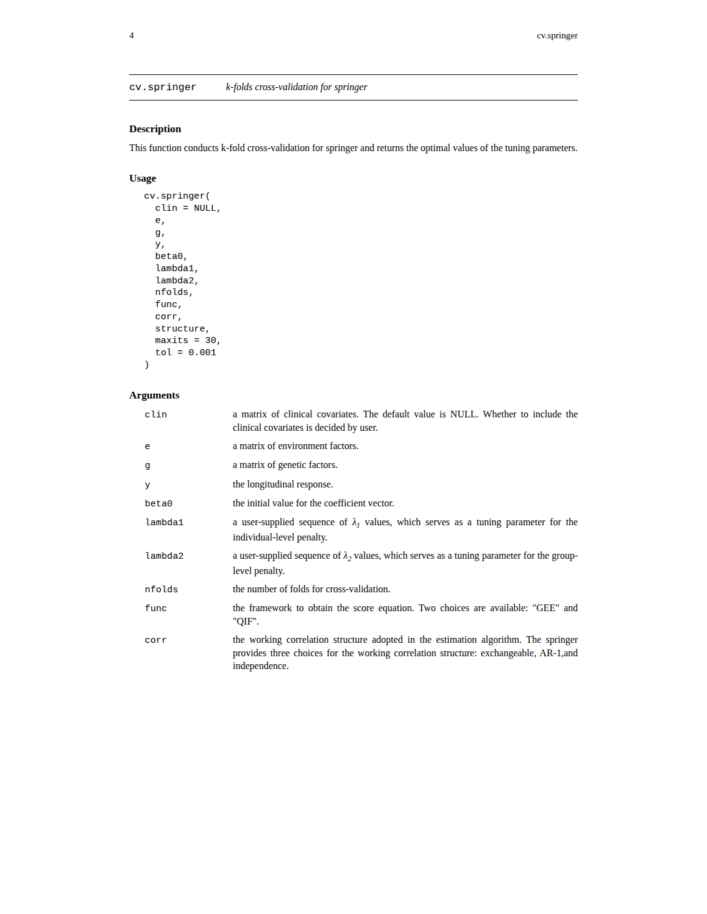4 cv.springer
cv.springer k-folds cross-validation for springer
Description
This function conducts k-fold cross-validation for springer and returns the optimal values of the tuning parameters.
Usage
cv.springer(
  clin = NULL,
  e,
  g,
  y,
  beta0,
  lambda1,
  lambda2,
  nfolds,
  func,
  corr,
  structure,
  maxits = 30,
  tol = 0.001
)
Arguments
clin
a matrix of clinical covariates. The default value is NULL. Whether to include the clinical covariates is decided by user.
e
a matrix of environment factors.
g
a matrix of genetic factors.
y
the longitudinal response.
beta0
the initial value for the coefficient vector.
lambda1
a user-supplied sequence of λ1 values, which serves as a tuning parameter for the individual-level penalty.
lambda2
a user-supplied sequence of λ2 values, which serves as a tuning parameter for the group-level penalty.
nfolds
the number of folds for cross-validation.
func
the framework to obtain the score equation. Two choices are available: "GEE" and "QIF".
corr
the working correlation structure adopted in the estimation algorithm. The springer provides three choices for the working correlation structure: exchangeable, AR-1,and independence.